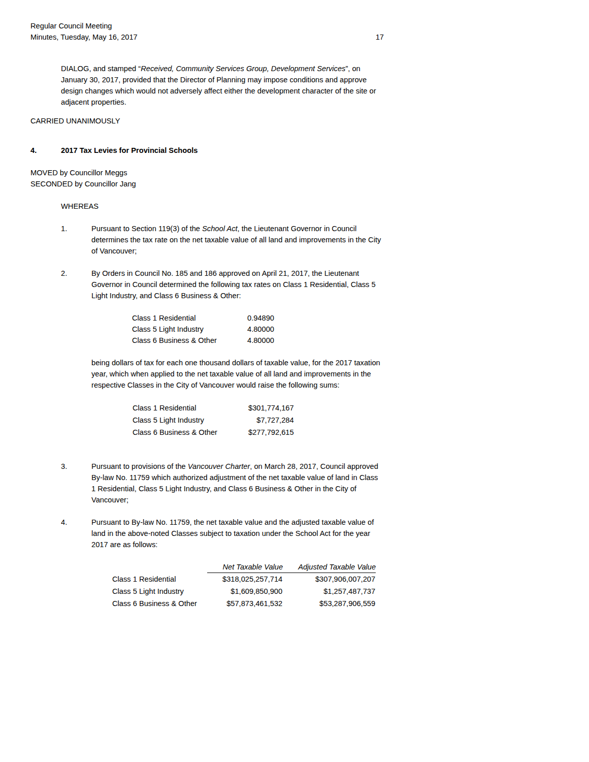Regular Council Meeting
Minutes, Tuesday, May 16, 2017
17
DIALOG, and stamped “Received, Community Services Group, Development Services”, on January 30, 2017, provided that the Director of Planning may impose conditions and approve design changes which would not adversely affect either the development character of the site or adjacent properties.
CARRIED UNANIMOUSLY
4. 2017 Tax Levies for Provincial Schools
MOVED by Councillor Meggs
SECONDED by Councillor Jang
WHEREAS
1. Pursuant to Section 119(3) of the School Act, the Lieutenant Governor in Council determines the tax rate on the net taxable value of all land and improvements in the City of Vancouver;
2. By Orders in Council No. 185 and 186 approved on April 21, 2017, the Lieutenant Governor in Council determined the following tax rates on Class 1 Residential, Class 5 Light Industry, and Class 6 Business & Other:
| Class 1 Residential | 0.94890 |
| Class 5 Light Industry | 4.80000 |
| Class 6 Business & Other | 4.80000 |
being dollars of tax for each one thousand dollars of taxable value, for the 2017 taxation year, which when applied to the net taxable value of all land and improvements in the respective Classes in the City of Vancouver would raise the following sums:
| Class 1 Residential | $301,774,167 |
| Class 5 Light Industry | $7,727,284 |
| Class 6 Business & Other | $277,792,615 |
3. Pursuant to provisions of the Vancouver Charter, on March 28, 2017, Council approved By-law No. 11759 which authorized adjustment of the net taxable value of land in Class 1 Residential, Class 5 Light Industry, and Class 6 Business & Other in the City of Vancouver;
4. Pursuant to By-law No. 11759, the net taxable value and the adjusted taxable value of land in the above-noted Classes subject to taxation under the School Act for the year 2017 are as follows:
| | Net Taxable Value | Adjusted Taxable Value |
| --- | --- | --- |
| Class 1 Residential | $318,025,257,714 | $307,906,007,207 |
| Class 5 Light Industry | $1,609,850,900 | $1,257,487,737 |
| Class 6 Business & Other | $57,873,461,532 | $53,287,906,559 |